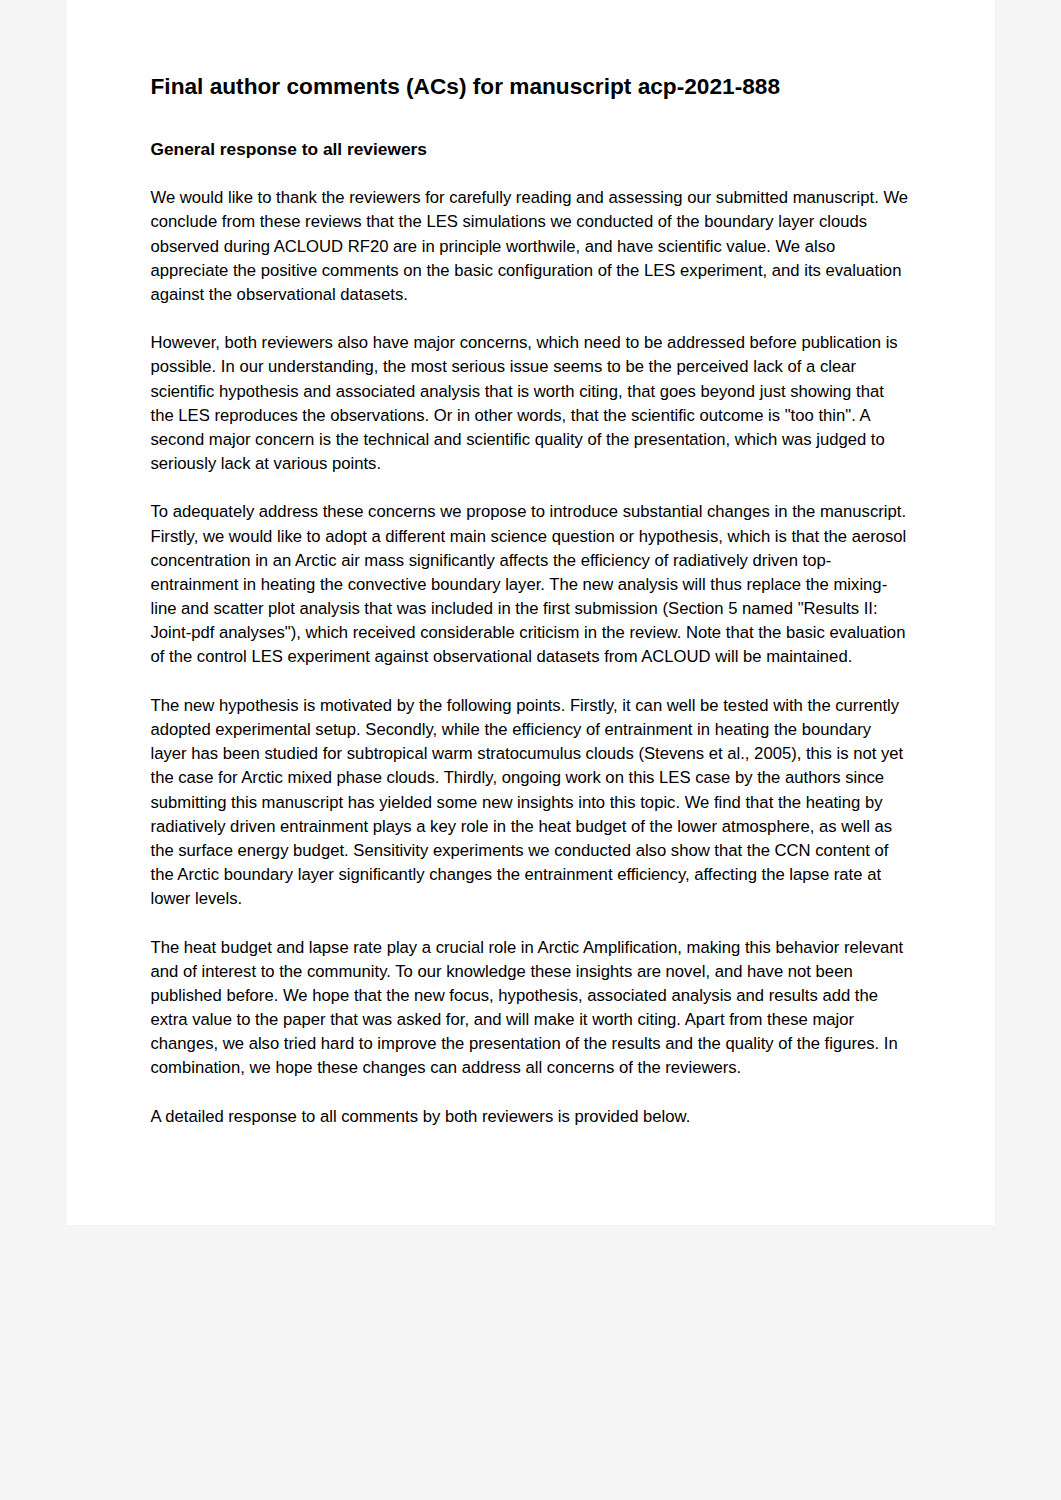Final author comments (ACs) for manuscript acp-2021-888
General response to all reviewers
We would like to thank the reviewers for carefully reading and assessing our submitted manuscript. We conclude from these reviews that the LES simulations we conducted of the boundary layer clouds observed during ACLOUD RF20 are in principle worthwile, and have scientific value. We also appreciate the positive comments on the basic configuration of the LES experiment, and its evaluation against the observational datasets.
However, both reviewers also have major concerns, which need to be addressed before publication is possible. In our understanding, the most serious issue seems to be the perceived lack of a clear scientific hypothesis and associated analysis that is worth citing, that goes beyond just showing that the LES reproduces the observations. Or in other words, that the scientific outcome is "too thin". A second major concern is the technical and scientific quality of the presentation, which was judged to seriously lack at various points.
To adequately address these concerns we propose to introduce substantial changes in the manuscript. Firstly, we would like to adopt a different main science question or hypothesis, which is that the aerosol concentration in an Arctic air mass significantly affects the efficiency of radiatively driven top-entrainment in heating the convective boundary layer. The new analysis will thus replace the mixing-line and scatter plot analysis that was included in the first submission (Section 5 named "Results II: Joint-pdf analyses"), which received considerable criticism in the review. Note that the basic evaluation of the control LES experiment against observational datasets from ACLOUD will be maintained.
The new hypothesis is motivated by the following points. Firstly, it can well be tested with the currently adopted experimental setup. Secondly, while the efficiency of entrainment in heating the boundary layer has been studied for subtropical warm stratocumulus clouds (Stevens et al., 2005), this is not yet the case for Arctic mixed phase clouds. Thirdly, ongoing work on this LES case by the authors since submitting this manuscript has yielded some new insights into this topic. We find that the heating by radiatively driven entrainment plays a key role in the heat budget of the lower atmosphere, as well as the surface energy budget. Sensitivity experiments we conducted also show that the CCN content of the Arctic boundary layer significantly changes the entrainment efficiency, affecting the lapse rate at lower levels.
The heat budget and lapse rate play a crucial role in Arctic Amplification, making this behavior relevant and of interest to the community. To our knowledge these insights are novel, and have not been published before. We hope that the new focus, hypothesis, associated analysis and results add the extra value to the paper that was asked for, and will make it worth citing. Apart from these major changes, we also tried hard to improve the presentation of the results and the quality of the figures. In combination, we hope these changes can address all concerns of the reviewers.
A detailed response to all comments by both reviewers is provided below.